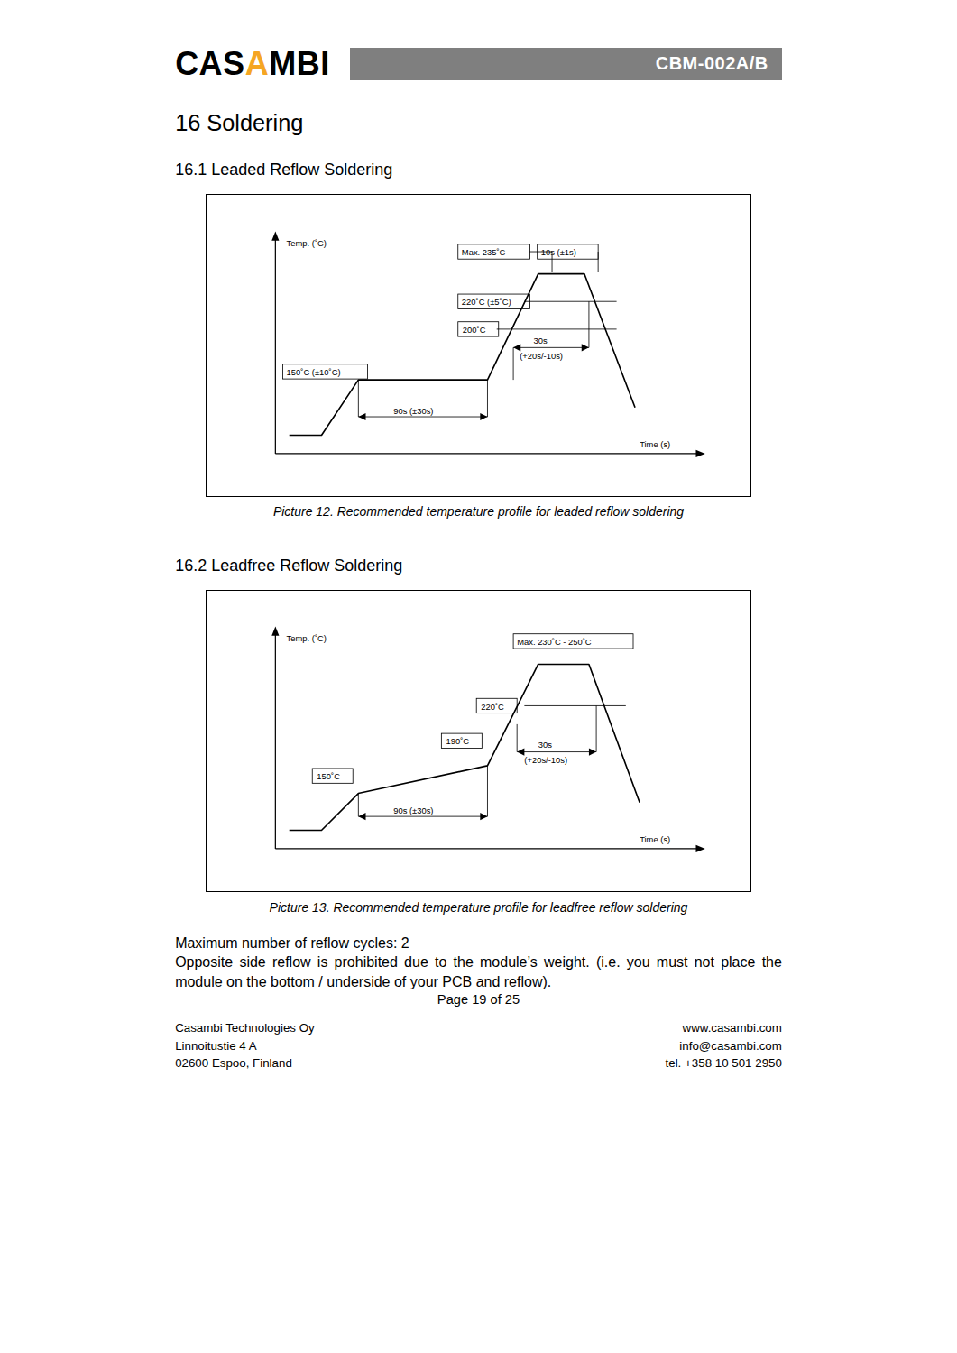CASAMBI
CBM-002A/B
16 Soldering
16.1 Leaded Reflow Soldering
Temp. (˚C) Time (s) 150˚C (±10˚C) 200˚C 220˚C (±5˚C) Max. 235˚C 10s (±1s) 30s (+20s/-10s) 90s (±30s)
Picture 12. Recommended temperature profile for leaded reflow soldering
16.2 Leadfree Reflow Soldering
Temp. (˚C) Time (s) Max. 230˚C - 250˚C 220˚C 190˚C 150˚C 30s (+20s/-10s) 90s (±30s)
Picture 13. Recommended temperature profile for leadfree reflow soldering
Maximum number of reflow cycles: 2
Opposite side reflow is prohibited due to the module’s weight. (i.e. you must not place the module on the bottom / underside of your PCB and reflow).
Page 19 of 25
Casambi Technologies Oy
Linnoitustie 4 A
02600 Espoo, Finland
www.casambi.com
info@casambi.com
tel. +358 10 501 2950